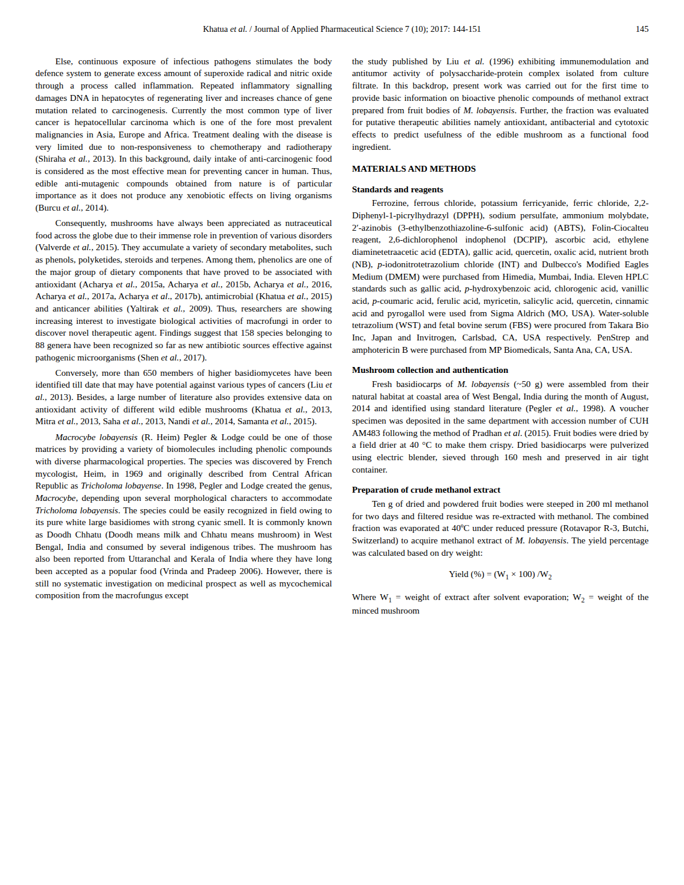Khatua et al. / Journal of Applied Pharmaceutical Science 7 (10); 2017: 144-151 145
Else, continuous exposure of infectious pathogens stimulates the body defence system to generate excess amount of superoxide radical and nitric oxide through a process called inflammation. Repeated inflammatory signalling damages DNA in hepatocytes of regenerating liver and increases chance of gene mutation related to carcinogenesis. Currently the most common type of liver cancer is hepatocellular carcinoma which is one of the fore most prevalent malignancies in Asia, Europe and Africa. Treatment dealing with the disease is very limited due to non-responsiveness to chemotherapy and radiotherapy (Shiraha et al., 2013). In this background, daily intake of anti-carcinogenic food is considered as the most effective mean for preventing cancer in human. Thus, edible anti-mutagenic compounds obtained from nature is of particular importance as it does not produce any xenobiotic effects on living organisms (Burcu et al., 2014).
Consequently, mushrooms have always been appreciated as nutraceutical food across the globe due to their immense role in prevention of various disorders (Valverde et al., 2015). They accumulate a variety of secondary metabolites, such as phenols, polyketides, steroids and terpenes. Among them, phenolics are one of the major group of dietary components that have proved to be associated with antioxidant (Acharya et al., 2015a, Acharya et al., 2015b, Acharya et al., 2016, Acharya et al., 2017a, Acharya et al., 2017b), antimicrobial (Khatua et al., 2015) and anticancer abilities (Yaltirak et al., 2009). Thus, researchers are showing increasing interest to investigate biological activities of macrofungi in order to discover novel therapeutic agent. Findings suggest that 158 species belonging to 88 genera have been recognized so far as new antibiotic sources effective against pathogenic microorganisms (Shen et al., 2017).
Conversely, more than 650 members of higher basidiomycetes have been identified till date that may have potential against various types of cancers (Liu et al., 2013). Besides, a large number of literature also provides extensive data on antioxidant activity of different wild edible mushrooms (Khatua et al., 2013, Mitra et al., 2013, Saha et al., 2013, Nandi et al., 2014, Samanta et al., 2015).
Macrocybe lobayensis (R. Heim) Pegler & Lodge could be one of those matrices by providing a variety of biomolecules including phenolic compounds with diverse pharmacological properties. The species was discovered by French mycologist, Heim, in 1969 and originally described from Central African Republic as Tricholoma lobayense. In 1998, Pegler and Lodge created the genus, Macrocybe, depending upon several morphological characters to accommodate Tricholoma lobayensis. The species could be easily recognized in field owing to its pure white large basidiomes with strong cyanic smell. It is commonly known as Doodh Chhatu (Doodh means milk and Chhatu means mushroom) in West Bengal, India and consumed by several indigenous tribes. The mushroom has also been reported from Uttaranchal and Kerala of India where they have long been accepted as a popular food (Vrinda and Pradeep 2006). However, there is still no systematic investigation on medicinal prospect as well as mycochemical composition from the macrofungus except
the study published by Liu et al. (1996) exhibiting immunemodulation and antitumor activity of polysaccharide-protein complex isolated from culture filtrate. In this backdrop, present work was carried out for the first time to provide basic information on bioactive phenolic compounds of methanol extract prepared from fruit bodies of M. lobayensis. Further, the fraction was evaluated for putative therapeutic abilities namely antioxidant, antibacterial and cytotoxic effects to predict usefulness of the edible mushroom as a functional food ingredient.
MATERIALS AND METHODS
Standards and reagents
Ferrozine, ferrous chloride, potassium ferricyanide, ferric chloride, 2,2-Diphenyl-1-picrylhydrazyl (DPPH), sodium persulfate, ammonium molybdate, 2′-azinobis (3-ethylbenzothiazoline-6-sulfonic acid) (ABTS), Folin-Ciocalteu reagent, 2,6-dichlorophenol indophenol (DCPIP), ascorbic acid, ethylene diaminetetraacetic acid (EDTA), gallic acid, quercetin, oxalic acid, nutrient broth (NB), p-iodonitrotetrazolium chloride (INT) and Dulbecco's Modified Eagles Medium (DMEM) were purchased from Himedia, Mumbai, India. Eleven HPLC standards such as gallic acid, p-hydroxybenzoic acid, chlorogenic acid, vanillic acid, p-coumaric acid, ferulic acid, myricetin, salicylic acid, quercetin, cinnamic acid and pyrogallol were used from Sigma Aldrich (MO, USA). Water-soluble tetrazolium (WST) and fetal bovine serum (FBS) were procured from Takara Bio Inc, Japan and Invitrogen, Carlsbad, CA, USA respectively. PenStrep and amphotericin B were purchased from MP Biomedicals, Santa Ana, CA, USA.
Mushroom collection and authentication
Fresh basidiocarps of M. lobayensis (~50 g) were assembled from their natural habitat at coastal area of West Bengal, India during the month of August, 2014 and identified using standard literature (Pegler et al., 1998). A voucher specimen was deposited in the same department with accession number of CUH AM483 following the method of Pradhan et al. (2015). Fruit bodies were dried by a field drier at 40 °C to make them crispy. Dried basidiocarps were pulverized using electric blender, sieved through 160 mesh and preserved in air tight container.
Preparation of crude methanol extract
Ten g of dried and powdered fruit bodies were steeped in 200 ml methanol for two days and filtered residue was re-extracted with methanol. The combined fraction was evaporated at 40ºC under reduced pressure (Rotavapor R-3, Butchi, Switzerland) to acquire methanol extract of M. lobayensis. The yield percentage was calculated based on dry weight:
Yield (%) = (W1 × 100) /W2
Where W1 = weight of extract after solvent evaporation; W2 = weight of the minced mushroom